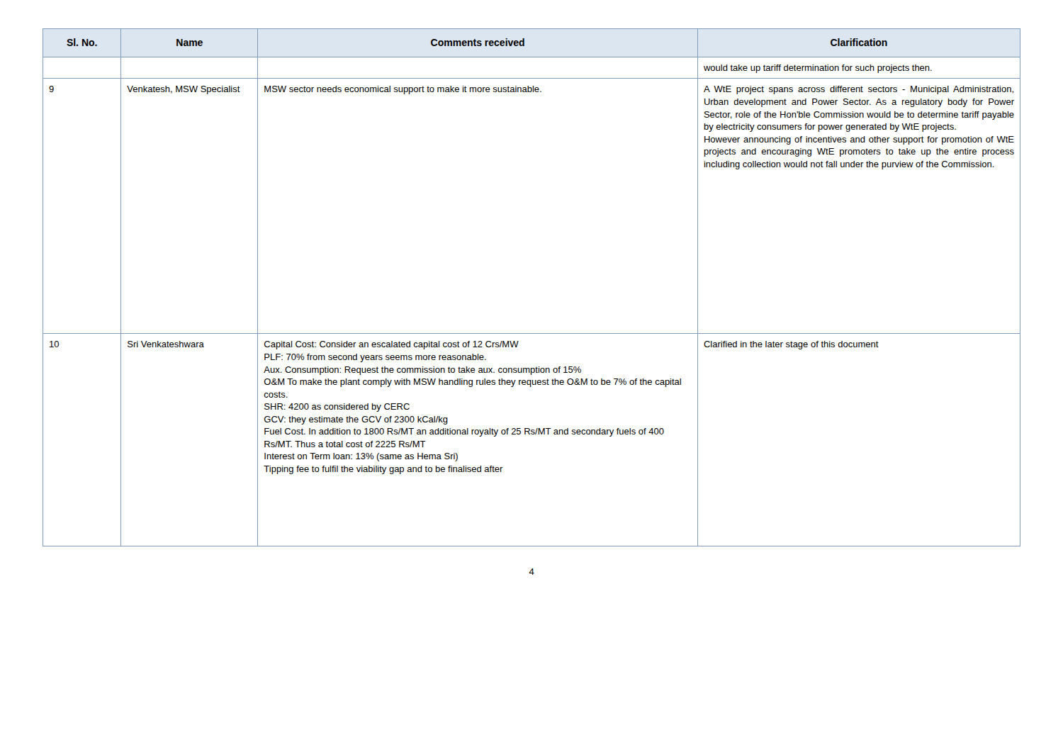| Sl. No. | Name | Comments received | Clarification |
| --- | --- | --- | --- |
| | | | would take up tariff determination for such projects then. |
| 9 | Venkatesh, MSW Specialist | MSW sector needs economical support to make it more sustainable. | A WtE project spans across different sectors - Municipal Administration, Urban development and Power Sector. As a regulatory body for Power Sector, role of the Hon'ble Commission would be to determine tariff payable by electricity consumers for power generated by WtE projects. However announcing of incentives and other support for promotion of WtE projects and encouraging WtE promoters to take up the entire process including collection would not fall under the purview of the Commission. |
| 10 | Sri Venkateshwara | Capital Cost: Consider an escalated capital cost of 12 Crs/MW PLF: 70% from second years seems more reasonable. Aux. Consumption: Request the commission to take aux. consumption of 15% O&M To make the plant comply with MSW handling rules they request the O&M to be 7% of the capital costs. SHR: 4200 as considered by CERC GCV: they estimate the GCV of 2300 kCal/kg Fuel Cost. In addition to 1800 Rs/MT an additional royalty of 25 Rs/MT and secondary fuels of 400 Rs/MT. Thus a total cost of 2225 Rs/MT Interest on Term loan: 13% (same as Hema Sri) Tipping fee to fulfil the viability gap and to be finalised after | Clarified in the later stage of this document |
4